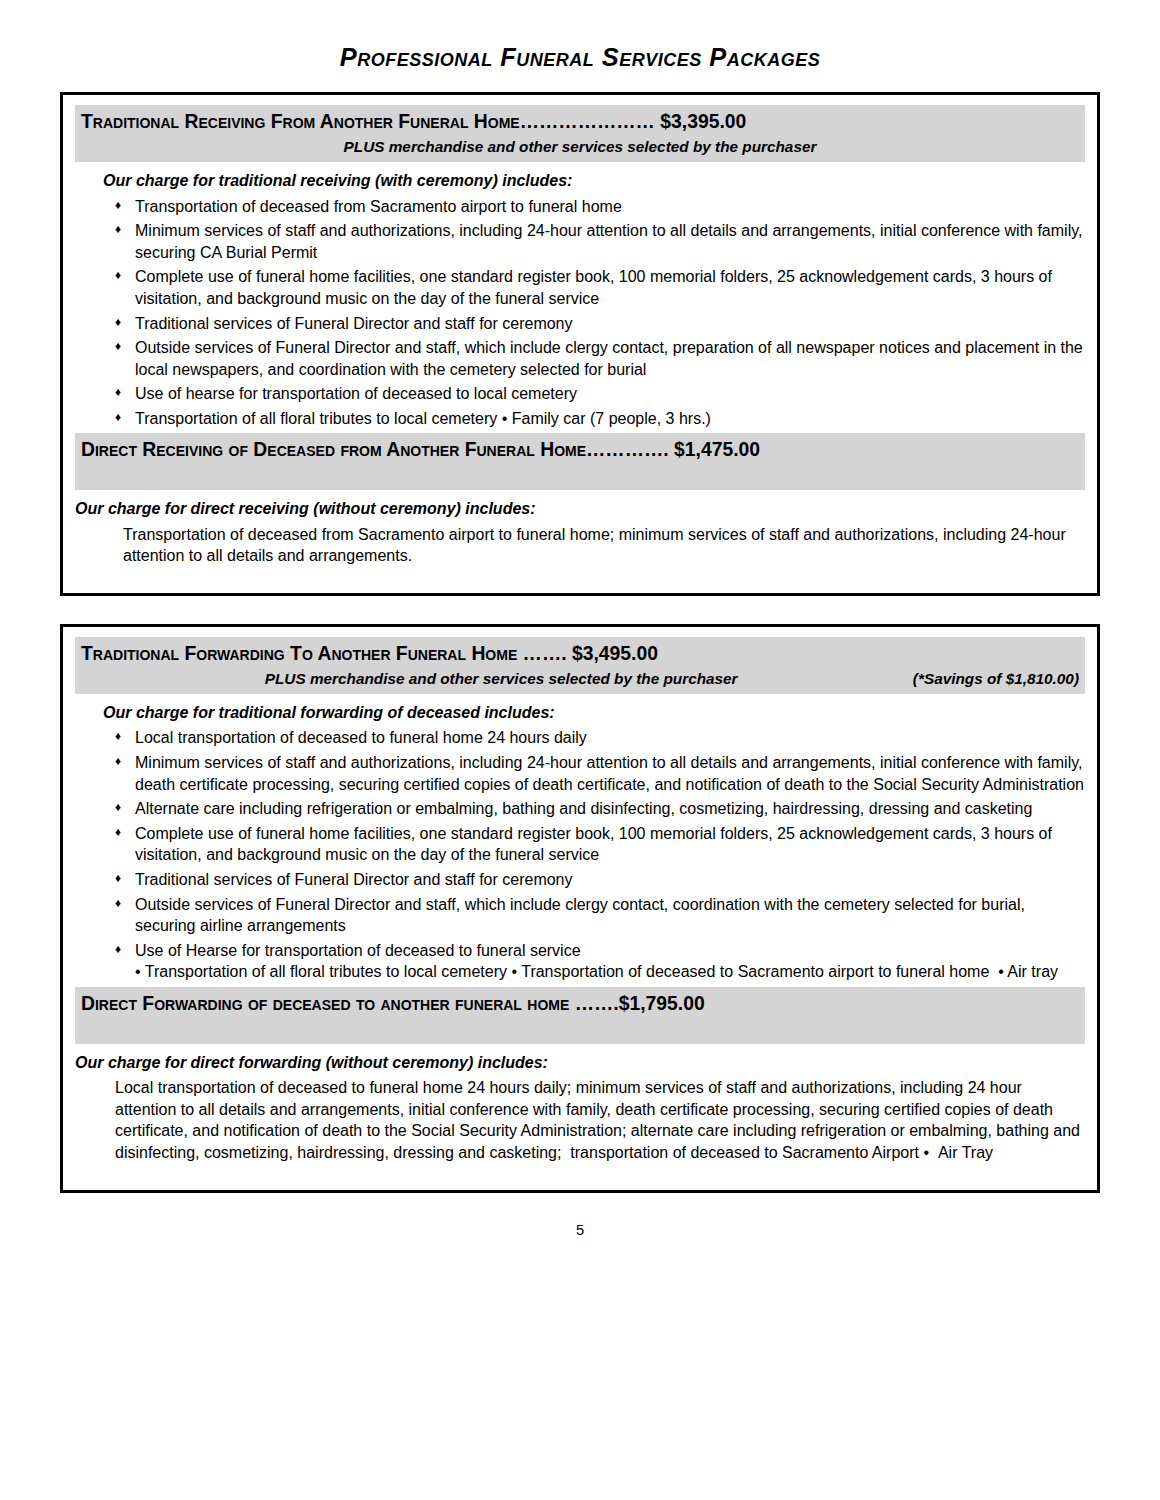Professional Funeral Services Packages
Traditional Receiving From Another Funeral Home………………… $3,395.00
PLUS merchandise and other services selected by the purchaser
Our charge for traditional receiving (with ceremony) includes:
Transportation of deceased from Sacramento airport to funeral home
Minimum services of staff and authorizations, including 24-hour attention to all details and arrangements, initial conference with family, securing CA Burial Permit
Complete use of funeral home facilities, one standard register book, 100 memorial folders, 25 acknowledgement cards, 3 hours of visitation, and background music on the day of the funeral service
Traditional services of Funeral Director and staff for ceremony
Outside services of Funeral Director and staff, which include clergy contact, preparation of all newspaper notices and placement in the local newspapers, and coordination with the cemetery selected for burial
Use of hearse for transportation of deceased to local cemetery
Transportation of all floral tributes to local cemetery • Family car (7 people, 3 hrs.)
Direct Receiving of Deceased from Another Funeral Home…………. $1,475.00
Our charge for direct receiving (without ceremony) includes:
Transportation of deceased from Sacramento airport to funeral home; minimum services of staff and authorizations, including 24-hour attention to all details and arrangements.
Traditional Forwarding To Another Funeral Home ……. $3,495.00
PLUS merchandise and other services selected by the purchaser (*Savings of $1,810.00)
Our charge for traditional forwarding of deceased includes:
Local transportation of deceased to funeral home 24 hours daily
Minimum services of staff and authorizations, including 24-hour attention to all details and arrangements, initial conference with family, death certificate processing, securing certified copies of death certificate, and notification of death to the Social Security Administration
Alternate care including refrigeration or embalming, bathing and disinfecting, cosmetizing, hairdressing, dressing and casketing
Complete use of funeral home facilities, one standard register book, 100 memorial folders, 25 acknowledgement cards, 3 hours of visitation, and background music on the day of the funeral service
Traditional services of Funeral Director and staff for ceremony
Outside services of Funeral Director and staff, which include clergy contact, coordination with the cemetery selected for burial, securing airline arrangements
Use of Hearse for transportation of deceased to funeral service
• Transportation of all floral tributes to local cemetery • Transportation of deceased to Sacramento airport to funeral home • Air tray
Direct Forwarding of deceased to another funeral home …….$1,795.00
Our charge for direct forwarding (without ceremony) includes:
Local transportation of deceased to funeral home 24 hours daily; minimum services of staff and authorizations, including 24 hour attention to all details and arrangements, initial conference with family, death certificate processing, securing certified copies of death certificate, and notification of death to the Social Security Administration; alternate care including refrigeration or embalming, bathing and disinfecting, cosmetizing, hairdressing, dressing and casketing; transportation of deceased to Sacramento Airport • Air Tray
5